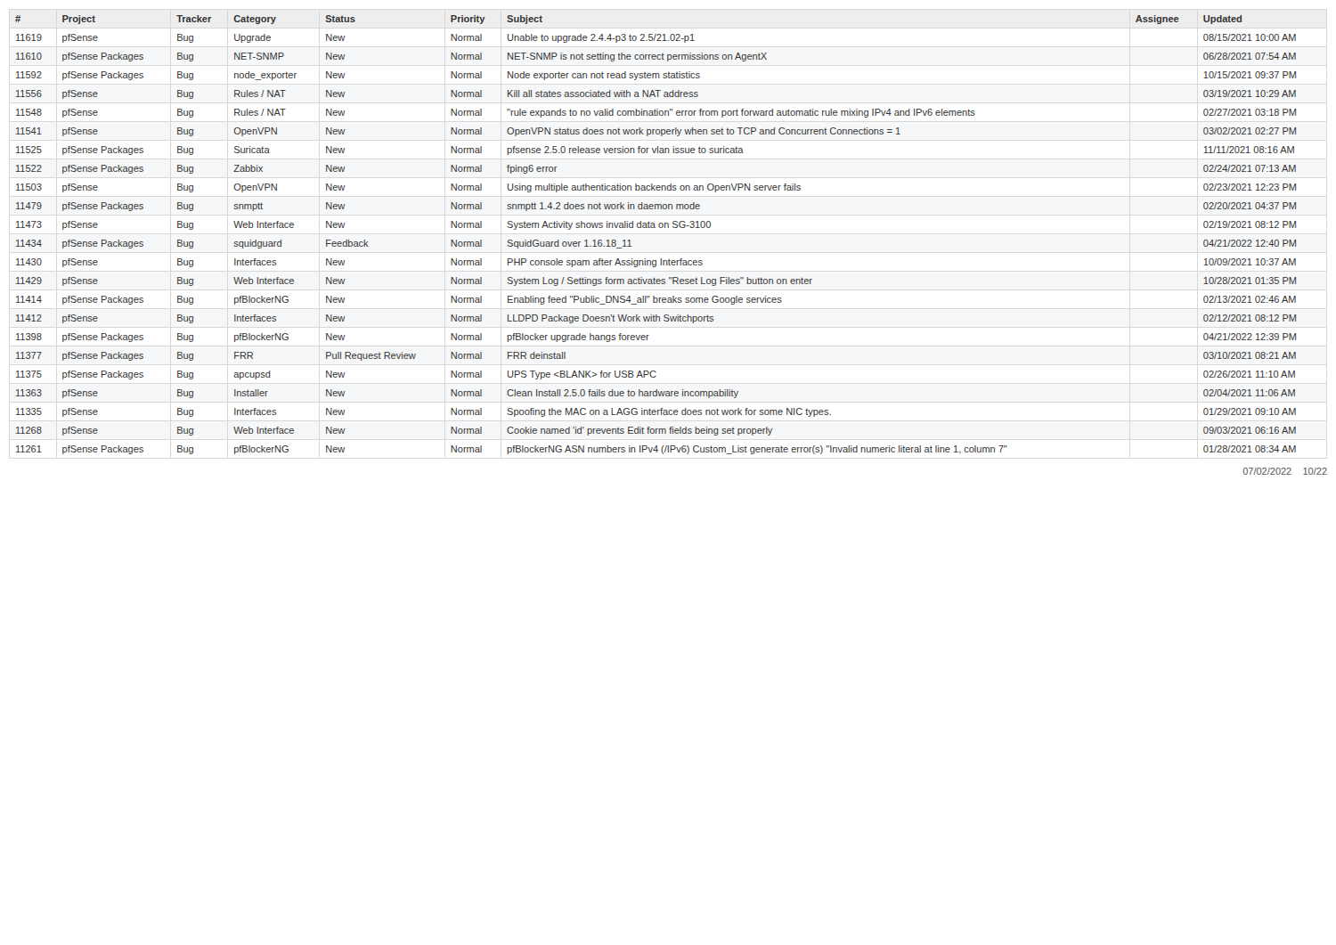Redmine issue list
| # | Project | Tracker | Category | Status | Priority | Subject | Assignee | Updated |
| --- | --- | --- | --- | --- | --- | --- | --- | --- |
| 11619 | pfSense | Bug | Upgrade | New | Normal | Unable to upgrade 2.4.4-p3 to 2.5/21.02-p1 | | 08/15/2021 10:00 AM |
| 11610 | pfSense Packages | Bug | NET-SNMP | New | Normal | NET-SNMP is not setting the correct permissions on AgentX | | 06/28/2021 07:54 AM |
| 11592 | pfSense Packages | Bug | node_exporter | New | Normal | Node exporter can not read system statistics | | 10/15/2021 09:37 PM |
| 11556 | pfSense | Bug | Rules / NAT | New | Normal | Kill all states associated with a NAT address | | 03/19/2021 10:29 AM |
| 11548 | pfSense | Bug | Rules / NAT | New | Normal | "rule expands to no valid combination" error from port forward automatic rule mixing IPv4 and IPv6 elements | | 02/27/2021 03:18 PM |
| 11541 | pfSense | Bug | OpenVPN | New | Normal | OpenVPN status does not work properly when set to TCP and Concurrent Connections = 1 | | 03/02/2021 02:27 PM |
| 11525 | pfSense Packages | Bug | Suricata | New | Normal | pfsense 2.5.0 release version for vlan issue to suricata | | 11/11/2021 08:16 AM |
| 11522 | pfSense Packages | Bug | Zabbix | New | Normal | fping6 error | | 02/24/2021 07:13 AM |
| 11503 | pfSense | Bug | OpenVPN | New | Normal | Using multiple authentication backends on an OpenVPN server fails | | 02/23/2021 12:23 PM |
| 11479 | pfSense Packages | Bug | snmptt | New | Normal | snmptt 1.4.2 does not work in daemon mode | | 02/20/2021 04:37 PM |
| 11473 | pfSense | Bug | Web Interface | New | Normal | System Activity shows invalid data on SG-3100 | | 02/19/2021 08:12 PM |
| 11434 | pfSense Packages | Bug | squidguard | Feedback | Normal | SquidGuard over 1.16.18_11 | | 04/21/2022 12:40 PM |
| 11430 | pfSense | Bug | Interfaces | New | Normal | PHP console spam after Assigning Interfaces | | 10/09/2021 10:37 AM |
| 11429 | pfSense | Bug | Web Interface | New | Normal | System Log / Settings form activates "Reset Log Files" button on enter | | 10/28/2021 01:35 PM |
| 11414 | pfSense Packages | Bug | pfBlockerNG | New | Normal | Enabling feed "Public_DNS4_all" breaks some Google services | | 02/13/2021 02:46 AM |
| 11412 | pfSense | Bug | Interfaces | New | Normal | LLDPD Package Doesn't Work with Switchports | | 02/12/2021 08:12 PM |
| 11398 | pfSense Packages | Bug | pfBlockerNG | New | Normal | pfBlocker upgrade hangs forever | | 04/21/2022 12:39 PM |
| 11377 | pfSense Packages | Bug | FRR | Pull Request Review | Normal | FRR deinstall | | 03/10/2021 08:21 AM |
| 11375 | pfSense Packages | Bug | apcupsd | New | Normal | UPS Type <BLANK> for USB APC | | 02/26/2021 11:10 AM |
| 11363 | pfSense | Bug | Installer | New | Normal | Clean Install 2.5.0 fails due to hardware incompability | | 02/04/2021 11:06 AM |
| 11335 | pfSense | Bug | Interfaces | New | Normal | Spoofing the MAC on a LAGG interface does not work for some NIC types. | | 01/29/2021 09:10 AM |
| 11268 | pfSense | Bug | Web Interface | New | Normal | Cookie named 'id' prevents Edit form fields being set properly | | 09/03/2021 06:16 AM |
| 11261 | pfSense Packages | Bug | pfBlockerNG | New | Normal | pfBlockerNG ASN numbers in IPv4 (/IPv6) Custom_List generate error(s) "Invalid numeric literal at line 1, column 7" | | 01/28/2021 08:34 AM |
07/02/2022 10/22